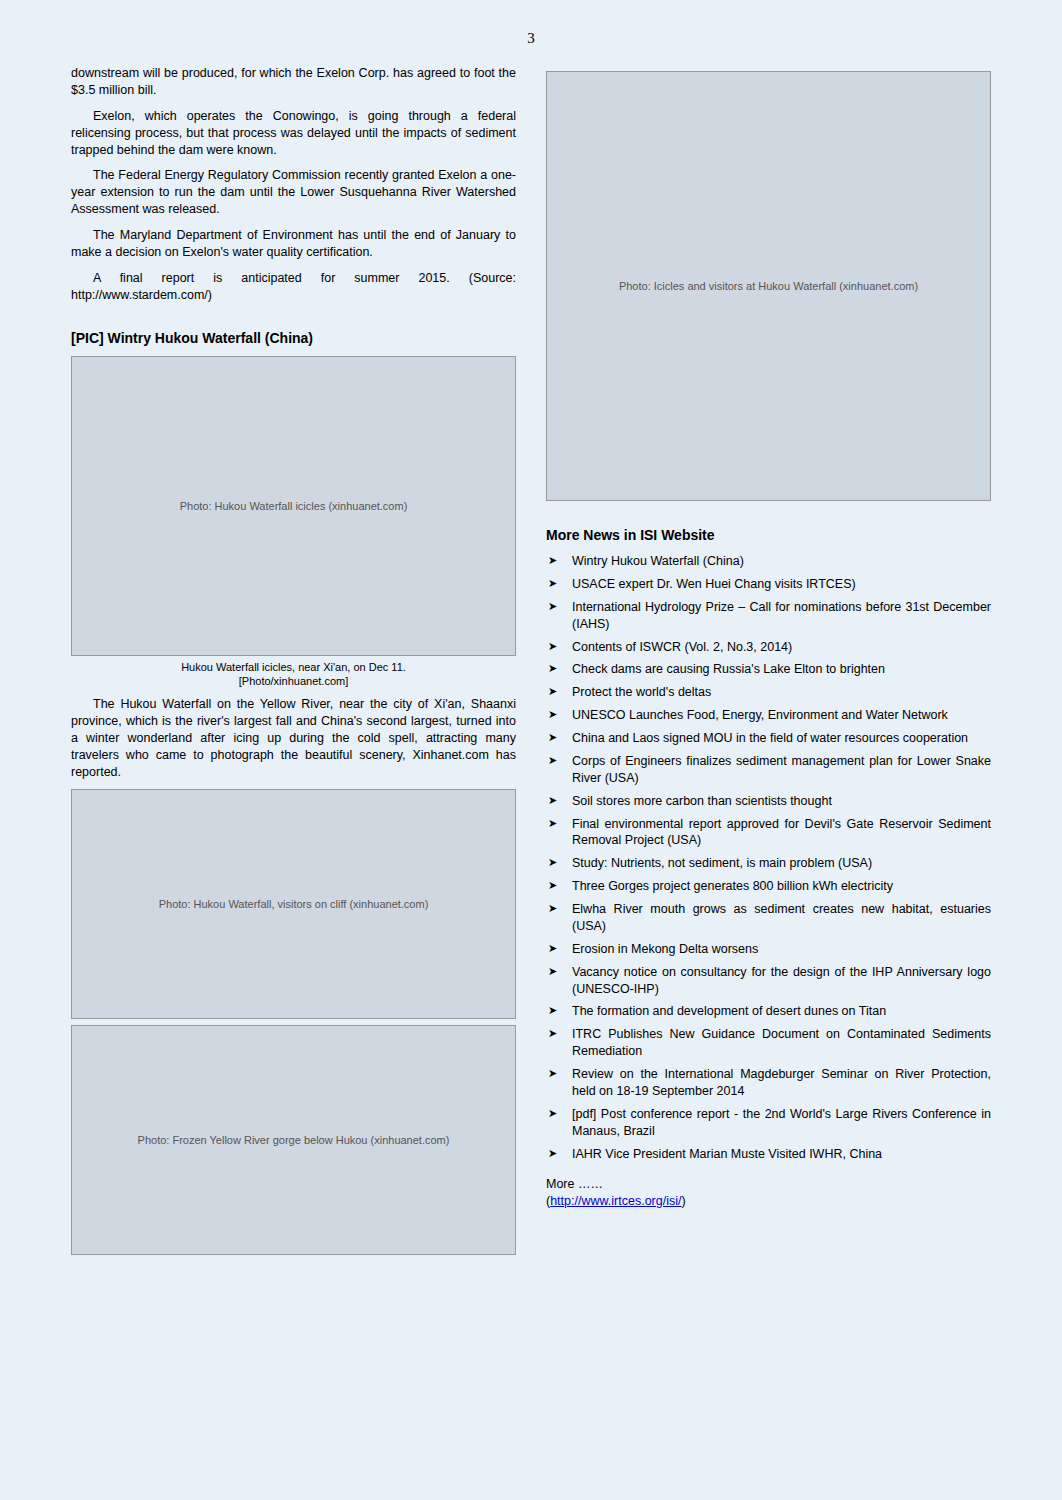3
downstream will be produced, for which the Exelon Corp. has agreed to foot the $3.5 million bill.
Exelon, which operates the Conowingo, is going through a federal relicensing process, but that process was delayed until the impacts of sediment trapped behind the dam were known.
The Federal Energy Regulatory Commission recently granted Exelon a one-year extension to run the dam until the Lower Susquehanna River Watershed Assessment was released.
The Maryland Department of Environment has until the end of January to make a decision on Exelon's water quality certification.
A final report is anticipated for summer 2015. (Source: http://www.stardem.com/)
[PIC] Wintry Hukou Waterfall (China)
Photo: Hukou Waterfall icicles (xinhuanet.com)
Hukou Waterfall icicles, near Xi'an, on Dec 11.
[Photo/xinhuanet.com]
The Hukou Waterfall on the Yellow River, near the city of Xi'an, Shaanxi province, which is the river's largest fall and China's second largest, turned into a winter wonderland after icing up during the cold spell, attracting many travelers who came to photograph the beautiful scenery, Xinhanet.com has reported.
Photo: Hukou Waterfall, visitors on cliff (xinhuanet.com)
Photo: Frozen Yellow River gorge below Hukou (xinhuanet.com)
Photo: Icicles and visitors at Hukou Waterfall (xinhuanet.com)
More News in ISI Website
Wintry Hukou Waterfall (China)
USACE expert Dr. Wen Huei Chang visits IRTCES)
International Hydrology Prize – Call for nominations before 31st December (IAHS)
Contents of ISWCR (Vol. 2, No.3, 2014)
Check dams are causing Russia's Lake Elton to brighten
Protect the world's deltas
UNESCO Launches Food, Energy, Environment and Water Network
China and Laos signed MOU in the field of water resources cooperation
Corps of Engineers finalizes sediment management plan for Lower Snake River (USA)
Soil stores more carbon than scientists thought
Final environmental report approved for Devil's Gate Reservoir Sediment Removal Project (USA)
Study: Nutrients, not sediment, is main problem (USA)
Three Gorges project generates 800 billion kWh electricity
Elwha River mouth grows as sediment creates new habitat, estuaries (USA)
Erosion in Mekong Delta worsens
Vacancy notice on consultancy for the design of the IHP Anniversary logo (UNESCO-IHP)
The formation and development of desert dunes on Titan
ITRC Publishes New Guidance Document on Contaminated Sediments Remediation
Review on the International Magdeburger Seminar on River Protection, held on 18-19 September 2014
[pdf] Post conference report - the 2nd World's Large Rivers Conference in Manaus, Brazil
IAHR Vice President Marian Muste Visited IWHR, China
More ……
(http://www.irtces.org/isi/)